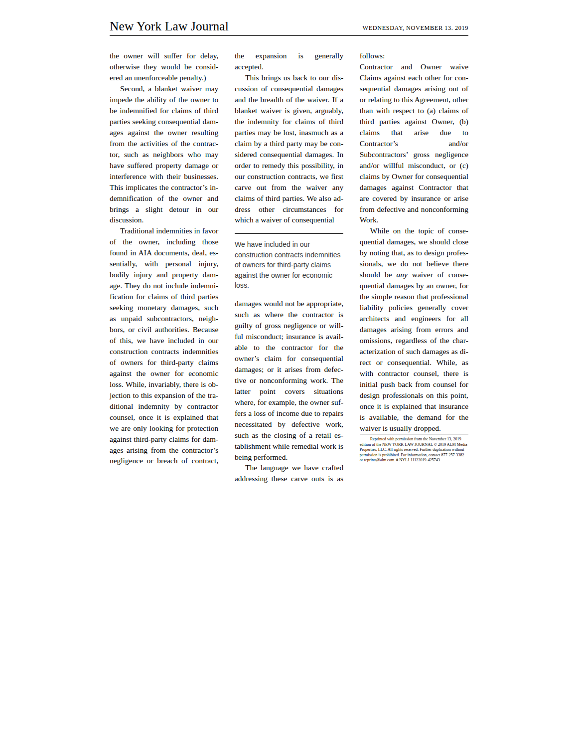New York Law Journal
Wednesday, November 13. 2019
the owner will suffer for delay, otherwise they would be considered an unenforceable penalty.)
Second, a blanket waiver may impede the ability of the owner to be indemnified for claims of third parties seeking consequential damages against the owner resulting from the activities of the contractor, such as neighbors who may have suffered property damage or interference with their businesses. This implicates the contractor’s indemnification of the owner and brings a slight detour in our discussion.
Traditional indemnities in favor of the owner, including those found in AIA documents, deal, essentially, with personal injury, bodily injury and property damage. They do not include indemnification for claims of third parties seeking monetary damages, such as unpaid subcontractors, neighbors, or civil authorities. Because of this, we have included in our construction contracts indemnities of owners for third-party claims against the owner for economic loss. While, invariably, there is objection to this expansion of the traditional indemnity by contractor counsel, once it is explained that we are only looking for protection against third-party claims for damages arising from the contractor’s negligence or breach of contract, the expansion is generally accepted.
This brings us back to our discussion of consequential damages and the breadth of the waiver. If a blanket waiver is given, arguably, the indemnity for claims of third parties may be lost, inasmuch as a claim by a third party may be considered consequential damages. In order to remedy this possibility, in our construction contracts, we first carve out from the waiver any claims of third parties. We also address other circumstances for which a waiver of consequential
We have included in our construction contracts indemnities of owners for third-party claims against the owner for economic loss.
damages would not be appropriate, such as where the contractor is guilty of gross negligence or willful misconduct; insurance is available to the contractor for the owner’s claim for consequential damages; or it arises from defective or nonconforming work. The latter point covers situations where, for example, the owner suffers a loss of income due to repairs necessitated by defective work, such as the closing of a retail establishment while remedial work is being performed.
The language we have crafted addressing these carve outs is as follows:
Contractor and Owner waive Claims against each other for consequential damages arising out of or relating to this Agreement, other than with respect to (a) claims of third parties against Owner, (b) claims that arise due to Contractor’s and/or Subcontractors’ gross negligence and/or willful misconduct, or (c) claims by Owner for consequential damages against Contractor that are covered by insurance or arise from defective and nonconforming Work.
While on the topic of consequential damages, we should close by noting that, as to design professionals, we do not believe there should be any waiver of consequential damages by an owner, for the simple reason that professional liability policies generally cover architects and engineers for all damages arising from errors and omissions, regardless of the characterization of such damages as direct or consequential. While, as with contractor counsel, there is initial push back from counsel for design professionals on this point, once it is explained that insurance is available, the demand for the waiver is usually dropped.
Reprinted with permission from the November 13, 2019 edition of the NEW YORK LAW JOURNAL © 2019 ALM Media Properties, LLC. All rights reserved. Further duplication without permission is prohibited. For information, contact 877-257-3382 or reprints@alm.com. # NYLJ-11122019-425743